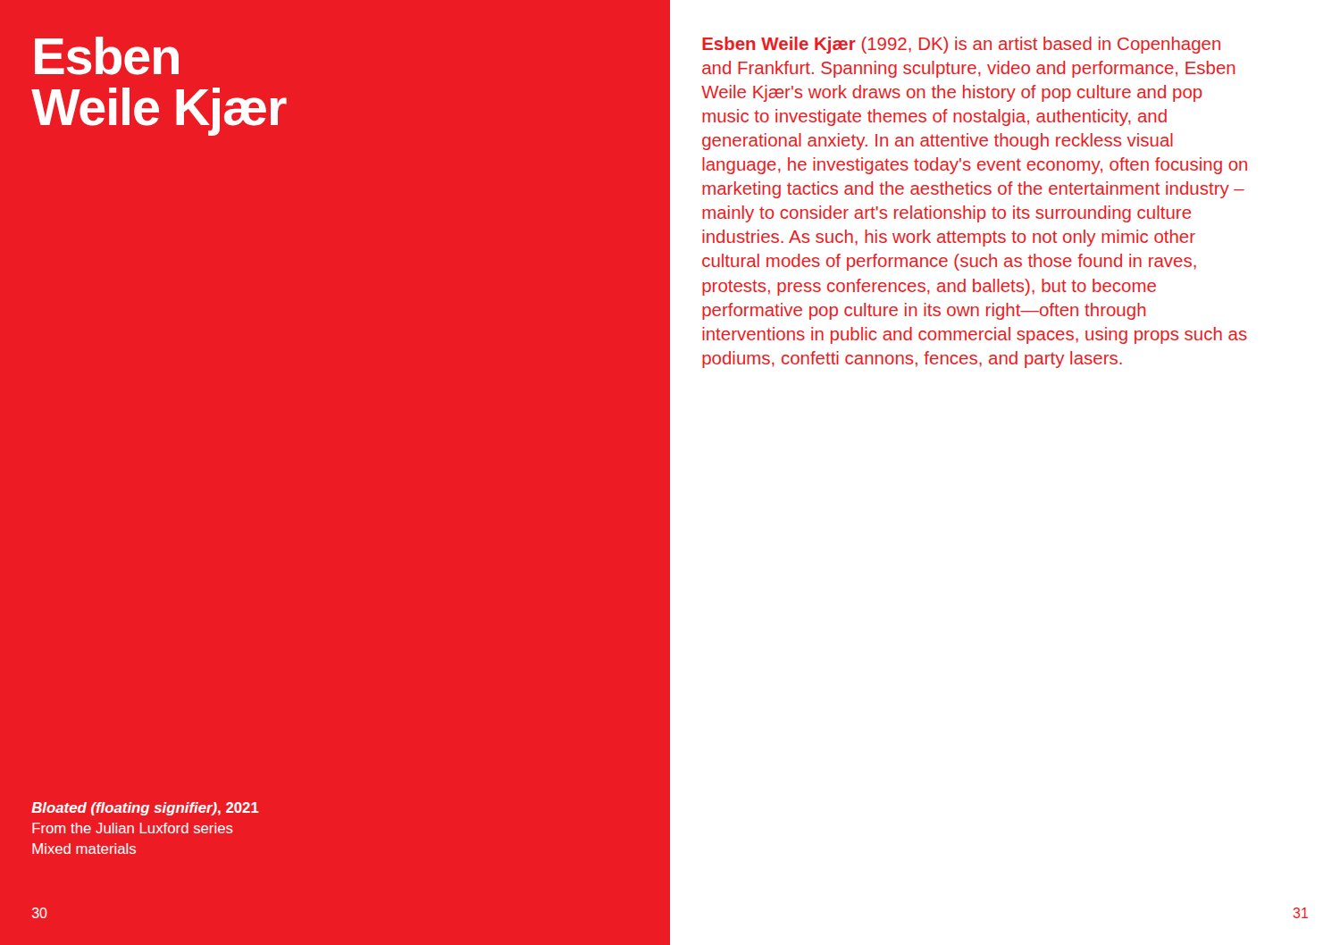Esben
Weile Kjær
Bloated (floating signifier), 2021
From the Julian Luxford series
Mixed materials
30
Esben Weile Kjær (1992, DK) is an artist based in Copenhagen and Frankfurt. Spanning sculpture, video and performance, Esben Weile Kjær's work draws on the history of pop culture and pop music to investigate themes of nostalgia, authenticity, and generational anxiety. In an attentive though reckless visual language, he investigates today's event economy, often focusing on marketing tactics and the aesthetics of the entertainment industry – mainly to consider art's relationship to its surrounding culture industries. As such, his work attempts to not only mimic other cultural modes of performance (such as those found in raves, protests, press conferences, and ballets), but to become performative pop culture in its own right—often through interventions in public and commercial spaces, using props such as podiums, confetti cannons, fences, and party lasers.
31